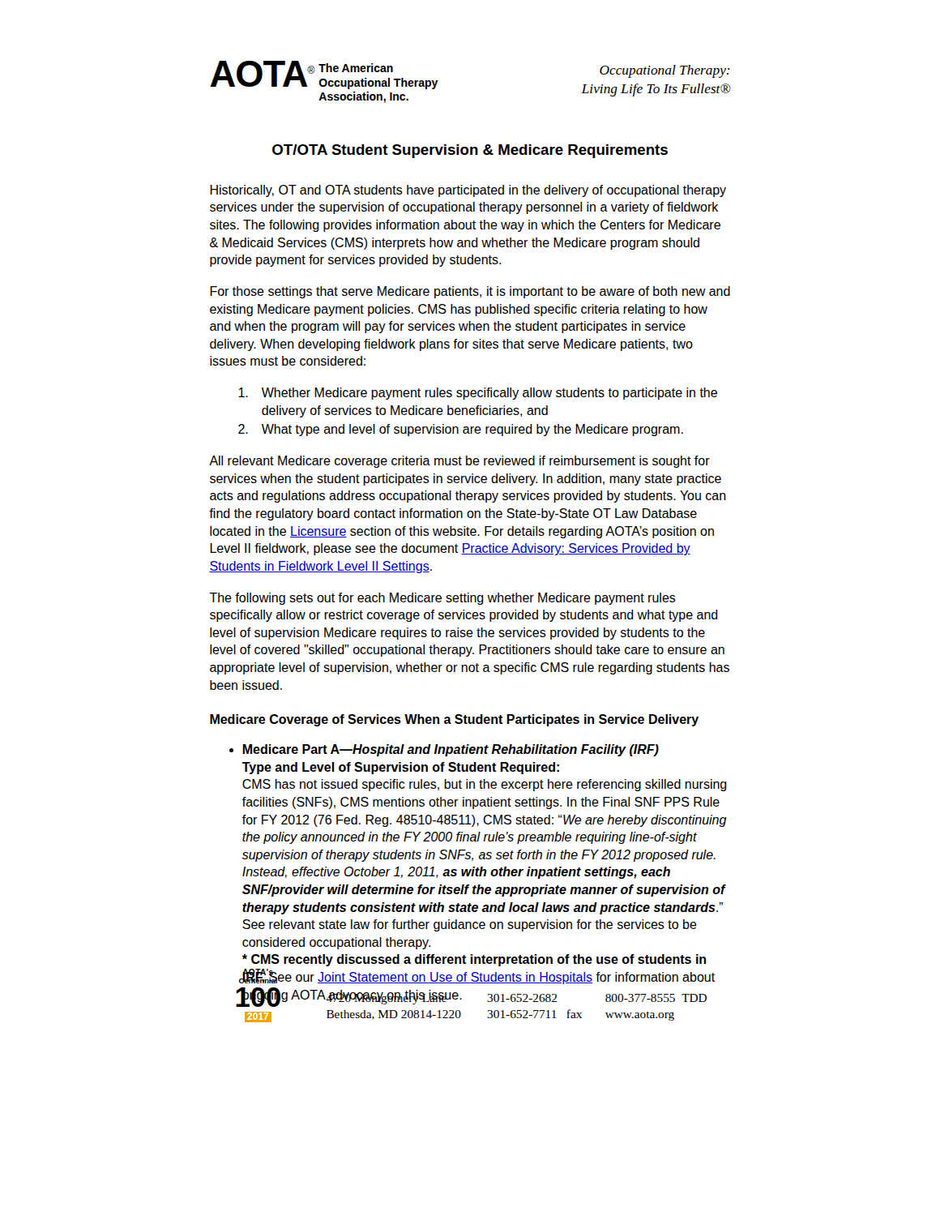AOTA®
The American
Occupational Therapy
Association, Inc.
Occupational Therapy:
Living Life To Its Fullest®
OT/OTA Student Supervision & Medicare Requirements
Historically, OT and OTA students have participated in the delivery of occupational therapy services under the supervision of occupational therapy personnel in a variety of fieldwork sites. The following provides information about the way in which the Centers for Medicare & Medicaid Services (CMS) interprets how and whether the Medicare program should provide payment for services provided by students.
For those settings that serve Medicare patients, it is important to be aware of both new and existing Medicare payment policies. CMS has published specific criteria relating to how and when the program will pay for services when the student participates in service delivery. When developing fieldwork plans for sites that serve Medicare patients, two issues must be considered:
Whether Medicare payment rules specifically allow students to participate in the delivery of services to Medicare beneficiaries, and
What type and level of supervision are required by the Medicare program.
All relevant Medicare coverage criteria must be reviewed if reimbursement is sought for services when the student participates in service delivery. In addition, many state practice acts and regulations address occupational therapy services provided by students. You can find the regulatory board contact information on the State-by-State OT Law Database located in the Licensure section of this website. For details regarding AOTA’s position on Level II fieldwork, please see the document Practice Advisory: Services Provided by Students in Fieldwork Level II Settings.
The following sets out for each Medicare setting whether Medicare payment rules specifically allow or restrict coverage of services provided by students and what type and level of supervision Medicare requires to raise the services provided by students to the level of covered "skilled" occupational therapy. Practitioners should take care to ensure an appropriate level of supervision, whether or not a specific CMS rule regarding students has been issued.
Medicare Coverage of Services When a Student Participates in Service Delivery
Medicare Part A—Hospital and Inpatient Rehabilitation Facility (IRF)
Type and Level of Supervision of Student Required:
CMS has not issued specific rules, but in the excerpt here referencing skilled nursing facilities (SNFs), CMS mentions other inpatient settings. In the Final SNF PPS Rule for FY 2012 (76 Fed. Reg. 48510-48511), CMS stated: “We are hereby discontinuing the policy announced in the FY 2000 final rule’s preamble requiring line-of-sight supervision of therapy students in SNFs, as set forth in the FY 2012 proposed rule. Instead, effective October 1, 2011, as with other inpatient settings, each SNF/provider will determine for itself the appropriate manner of supervision of therapy students consistent with state and local laws and practice standards.” See relevant state law for further guidance on supervision for the services to be considered occupational therapy.
* CMS recently discussed a different interpretation of the use of students in IRF. See our Joint Statement on Use of Students in Hospitals for information about ongoing AOTA advocacy on this issue.
AOTA's
Centennial
100
2017
| 4720 Montgomery Lane | 301-652-2682 | 800-377-8555 TDD |
| Bethesda, MD 20814-1220 | 301-652-7711 fax | www.aota.org |